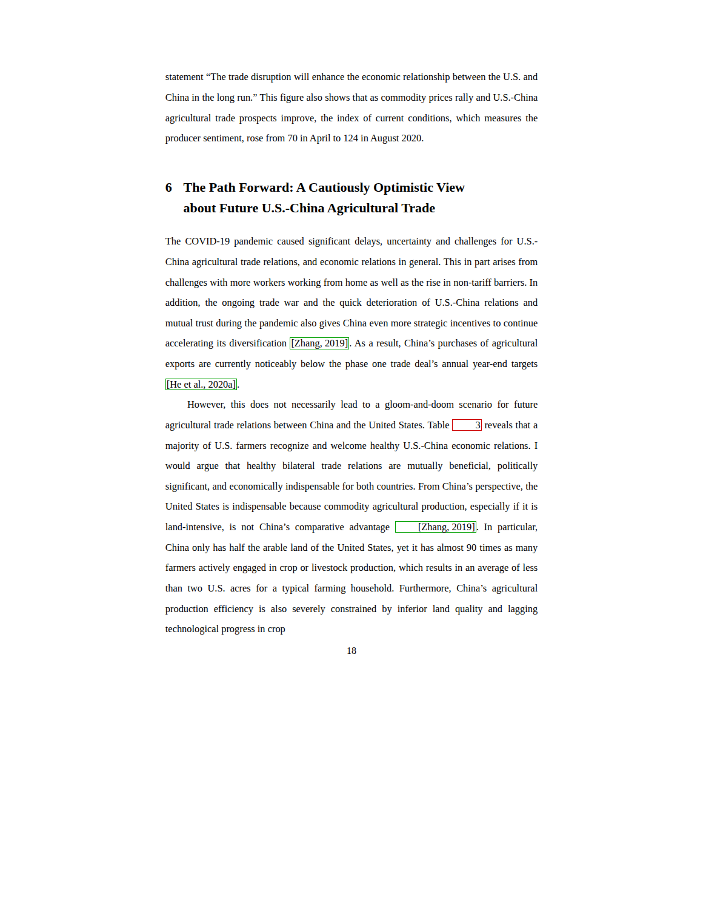statement “The trade disruption will enhance the economic relationship between the U.S. and China in the long run.” This figure also shows that as commodity prices rally and U.S.-China agricultural trade prospects improve, the index of current conditions, which measures the producer sentiment, rose from 70 in April to 124 in August 2020.
6 The Path Forward: A Cautiously Optimistic View about Future U.S.-China Agricultural Trade
The COVID-19 pandemic caused significant delays, uncertainty and challenges for U.S.-China agricultural trade relations, and economic relations in general. This in part arises from challenges with more workers working from home as well as the rise in non-tariff barriers. In addition, the ongoing trade war and the quick deterioration of U.S.-China relations and mutual trust during the pandemic also gives China even more strategic incentives to continue accelerating its diversification [Zhang, 2019]. As a result, China’s purchases of agricultural exports are currently noticeably below the phase one trade deal’s annual year-end targets [He et al., 2020a].
However, this does not necessarily lead to a gloom-and-doom scenario for future agricultural trade relations between China and the United States. Table 3 reveals that a majority of U.S. farmers recognize and welcome healthy U.S.-China economic relations. I would argue that healthy bilateral trade relations are mutually beneficial, politically significant, and economically indispensable for both countries. From China’s perspective, the United States is indispensable because commodity agricultural production, especially if it is land-intensive, is not China’s comparative advantage [Zhang, 2019]. In particular, China only has half the arable land of the United States, yet it has almost 90 times as many farmers actively engaged in crop or livestock production, which results in an average of less than two U.S. acres for a typical farming household. Furthermore, China’s agricultural production efficiency is also severely constrained by inferior land quality and lagging technological progress in crop
18